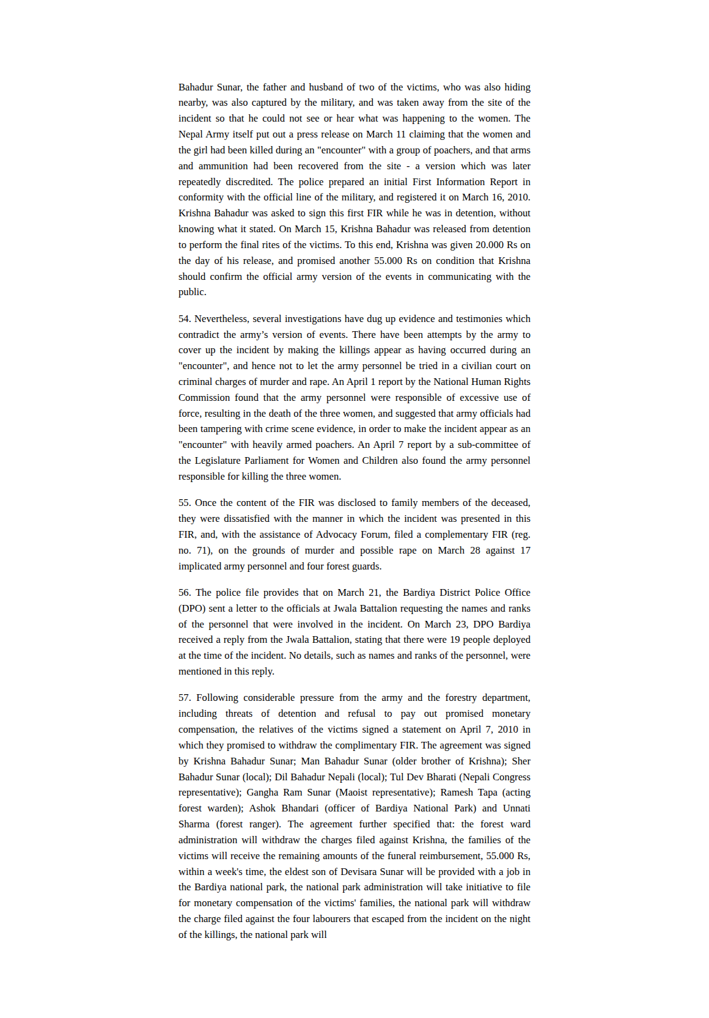Bahadur Sunar, the father and husband of two of the victims, who was also hiding nearby, was also captured by the military, and was taken away from the site of the incident so that he could not see or hear what was happening to the women. The Nepal Army itself put out a press release on March 11 claiming that the women and the girl had been killed during an "encounter" with a group of poachers, and that arms and ammunition had been recovered from the site - a version which was later repeatedly discredited. The police prepared an initial First Information Report in conformity with the official line of the military, and registered it on March 16, 2010. Krishna Bahadur was asked to sign this first FIR while he was in detention, without knowing what it stated. On March 15, Krishna Bahadur was released from detention to perform the final rites of the victims. To this end, Krishna was given 20.000 Rs on the day of his release, and promised another 55.000 Rs on condition that Krishna should confirm the official army version of the events in communicating with the public.
54. Nevertheless, several investigations have dug up evidence and testimonies which contradict the army’s version of events. There have been attempts by the army to cover up the incident by making the killings appear as having occurred during an "encounter", and hence not to let the army personnel be tried in a civilian court on criminal charges of murder and rape. An April 1 report by the National Human Rights Commission found that the army personnel were responsible of excessive use of force, resulting in the death of the three women, and suggested that army officials had been tampering with crime scene evidence, in order to make the incident appear as an "encounter" with heavily armed poachers. An April 7 report by a sub-committee of the Legislature Parliament for Women and Children also found the army personnel responsible for killing the three women.
55. Once the content of the FIR was disclosed to family members of the deceased, they were dissatisfied with the manner in which the incident was presented in this FIR, and, with the assistance of Advocacy Forum, filed a complementary FIR (reg. no. 71), on the grounds of murder and possible rape on March 28 against 17 implicated army personnel and four forest guards.
56. The police file provides that on March 21, the Bardiya District Police Office (DPO) sent a letter to the officials at Jwala Battalion requesting the names and ranks of the personnel that were involved in the incident. On March 23, DPO Bardiya received a reply from the Jwala Battalion, stating that there were 19 people deployed at the time of the incident. No details, such as names and ranks of the personnel, were mentioned in this reply.
57. Following considerable pressure from the army and the forestry department, including threats of detention and refusal to pay out promised monetary compensation, the relatives of the victims signed a statement on April 7, 2010 in which they promised to withdraw the complimentary FIR. The agreement was signed by Krishna Bahadur Sunar; Man Bahadur Sunar (older brother of Krishna); Sher Bahadur Sunar (local); Dil Bahadur Nepali (local); Tul Dev Bharati (Nepali Congress representative); Gangha Ram Sunar (Maoist representative); Ramesh Tapa (acting forest warden); Ashok Bhandari (officer of Bardiya National Park) and Unnati Sharma (forest ranger). The agreement further specified that: the forest ward administration will withdraw the charges filed against Krishna, the families of the victims will receive the remaining amounts of the funeral reimbursement, 55.000 Rs, within a week's time, the eldest son of Devisara Sunar will be provided with a job in the Bardiya national park, the national park administration will take initiative to file for monetary compensation of the victims' families, the national park will withdraw the charge filed against the four labourers that escaped from the incident on the night of the killings, the national park will